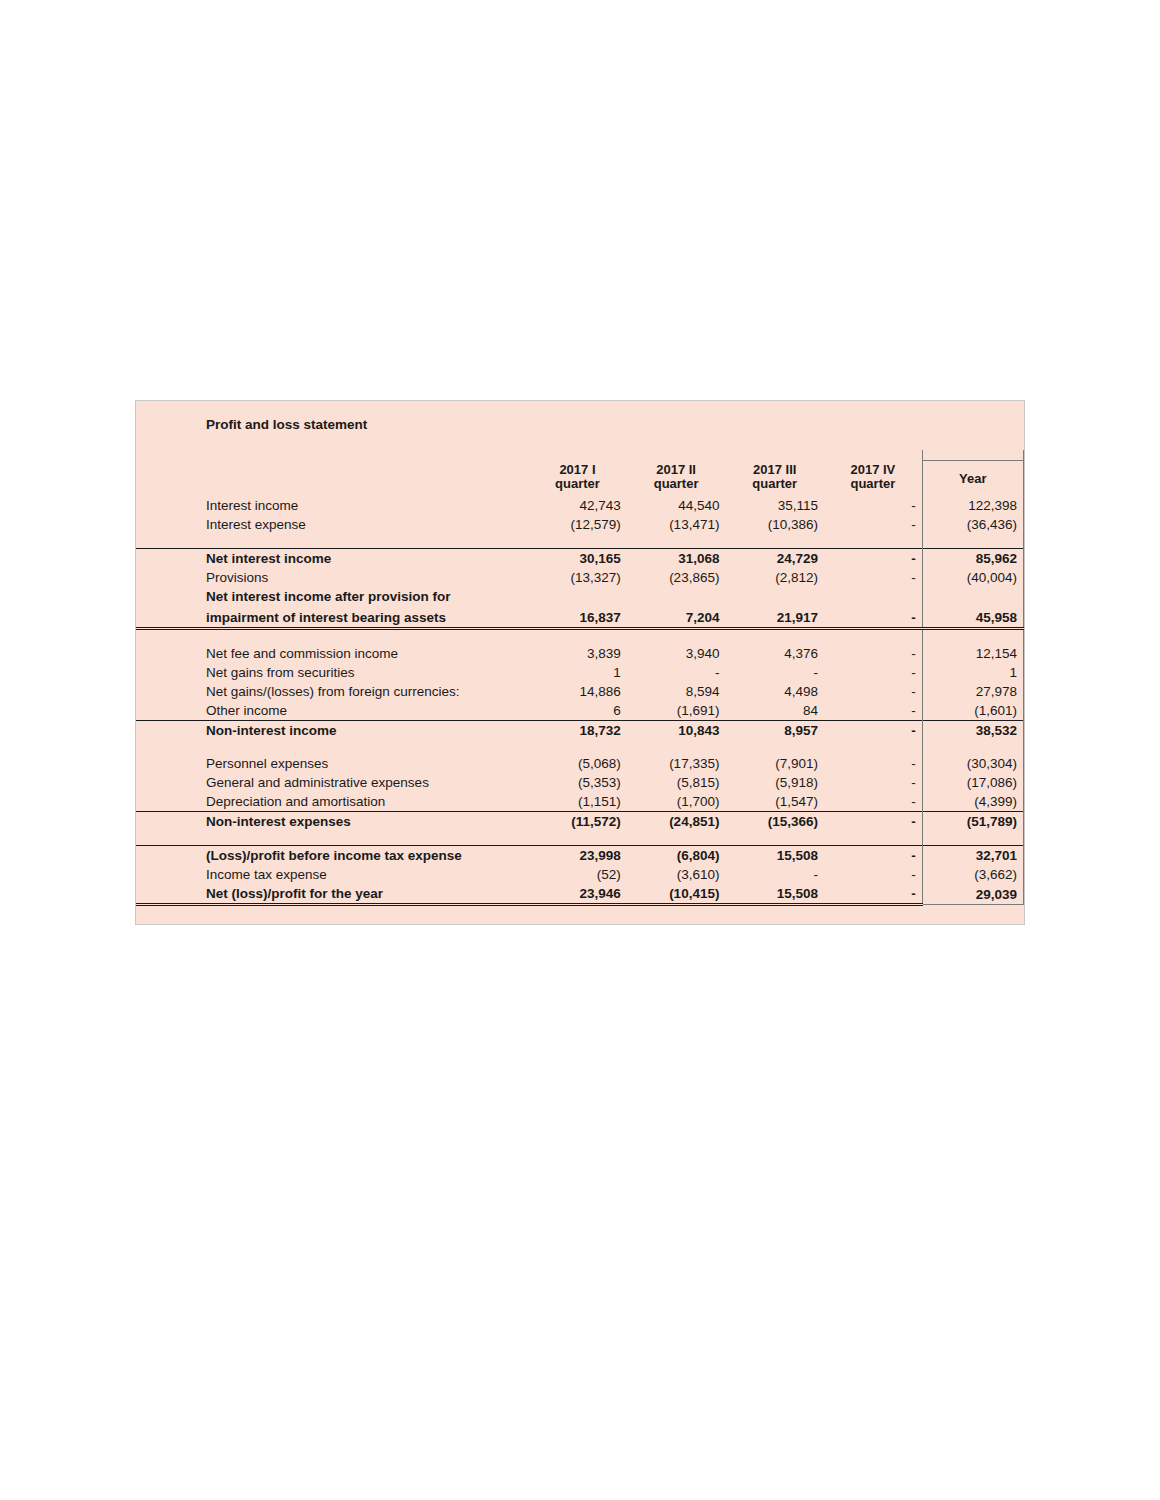Profit and loss statement
| | 2017 I quarter | 2017 II quarter | 2017 III quarter | 2017 IV quarter | Year |
| --- | --- | --- | --- | --- | --- |
| Interest income | 42,743 | 44,540 | 35,115 | - | 122,398 |
| Interest expense | (12,579) | (13,471) | (10,386) | - | (36,436) |
| Net interest income | 30,165 | 31,068 | 24,729 | - | 85,962 |
| Provisions | (13,327) | (23,865) | (2,812) | - | (40,004) |
| Net interest income after provision for | | | | | |
| impairment of interest bearing assets | 16,837 | 7,204 | 21,917 | - | 45,958 |
| Net fee and commission income | 3,839 | 3,940 | 4,376 | - | 12,154 |
| Net gains from securities | 1 | - | - | - | 1 |
| Net gains/(losses) from foreign currencies: | 14,886 | 8,594 | 4,498 | - | 27,978 |
| Other income | 6 | (1,691) | 84 | - | (1,601) |
| Non-interest income | 18,732 | 10,843 | 8,957 | - | 38,532 |
| Personnel expenses | (5,068) | (17,335) | (7,901) | - | (30,304) |
| General and administrative expenses | (5,353) | (5,815) | (5,918) | - | (17,086) |
| Depreciation and amortisation | (1,151) | (1,700) | (1,547) | - | (4,399) |
| Non-interest expenses | (11,572) | (24,851) | (15,366) | - | (51,789) |
| (Loss)/profit before income tax expense | 23,998 | (6,804) | 15,508 | - | 32,701 |
| Income tax expense | (52) | (3,610) | - | - | (3,662) |
| Net (loss)/profit for the year | 23,946 | (10,415) | 15,508 | - | 29,039 |